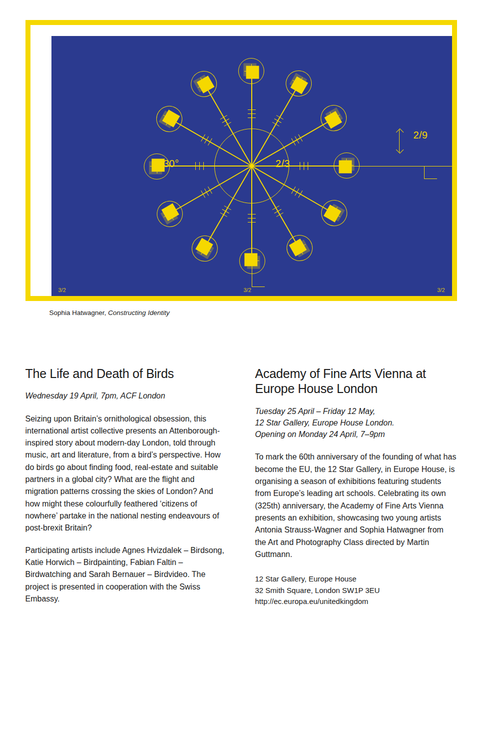30° 2/3 2/9 3/2 3/2 3/2
Sophia Hatwagner, Constructing Identity
The Life and Death of Birds
Wednesday 19 April, 7pm, ACF London
Seizing upon Britain’s ornithological obsession, this international artist collective presents an Attenborough-inspired story about modern-day London, told through music, art and literature, from a bird’s perspective. How do birds go about finding food, real-estate and suitable partners in a global city? What are the flight and migration patterns crossing the skies of London? And how might these colourfully feathered ‘citizens of nowhere’ partake in the national nesting endeavours of post-brexit Britain?
Participating artists include Agnes Hvizdalek – Birdsong, Katie Horwich – Birdpainting, Fabian Faltin – Birdwatching and Sarah Bernauer – Birdvideo. The project is presented in cooperation with the Swiss Embassy.
Academy of Fine Arts Vienna at Europe House London
Tuesday 25 April – Friday 12 May,
12 Star Gallery, Europe House London.
Opening on Monday 24 April, 7–9pm
To mark the 60th anniversary of the founding of what has become the EU, the 12 Star Gallery, in Europe House, is organising a season of exhibitions featuring students from Europe’s leading art schools. Celebrating its own (325th) anniversary, the Academy of Fine Arts Vienna presents an exhibition, showcasing two young artists Antonia Strauss-Wagner and Sophia Hatwagner from the Art and Photography Class directed by Martin Guttmann.
12 Star Gallery, Europe House
32 Smith Square, London SW1P 3EU
http://ec.europa.eu/unitedkingdom